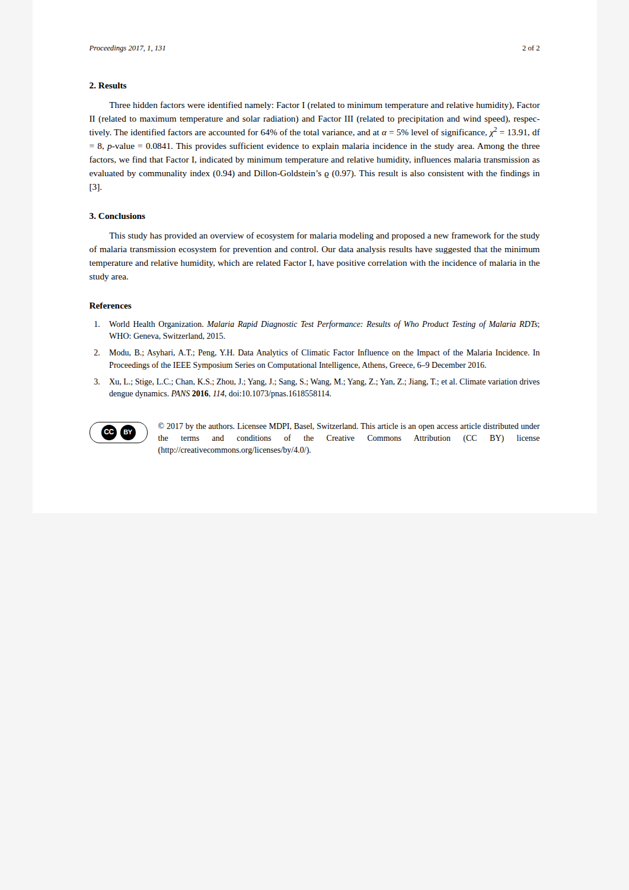Proceedings 2017, 1, 131
2 of 2
2. Results
Three hidden factors were identified namely: Factor I (related to minimum temperature and relative humidity), Factor II (related to maximum temperature and solar radiation) and Factor III (related to precipitation and wind speed), respectively. The identified factors are accounted for 64% of the total variance, and at α = 5% level of significance, χ2 = 13.91, df = 8, p-value = 0.0841. This provides sufficient evidence to explain malaria incidence in the study area. Among the three factors, we find that Factor I, indicated by minimum temperature and relative humidity, influences malaria transmission as evaluated by communality index (0.94) and Dillon-Goldstein’s ϱ (0.97). This result is also consistent with the findings in [3].
3. Conclusions
This study has provided an overview of ecosystem for malaria modeling and proposed a new framework for the study of malaria transmission ecosystem for prevention and control. Our data analysis results have suggested that the minimum temperature and relative humidity, which are related Factor I, have positive correlation with the incidence of malaria in the study area.
References
World Health Organization. Malaria Rapid Diagnostic Test Performance: Results of Who Product Testing of Malaria RDTs; WHO: Geneva, Switzerland, 2015.
Modu, B.; Asyhari, A.T.; Peng, Y.H. Data Analytics of Climatic Factor Influence on the Impact of the Malaria Incidence. In Proceedings of the IEEE Symposium Series on Computational Intelligence, Athens, Greece, 6–9 December 2016.
Xu, L.; Stige, L.C.; Chan, K.S.; Zhou, J.; Yang, J.; Sang, S.; Wang, M.; Yang, Z.; Yan, Z.; Jiang, T.; et al. Climate variation drives dengue dynamics. PANS 2016, 114, doi:10.1073/pnas.1618558114.
CC BY
© 2017 by the authors. Licensee MDPI, Basel, Switzerland. This article is an open access article distributed under the terms and conditions of the Creative Commons Attribution (CC BY) license (http://creativecommons.org/licenses/by/4.0/).